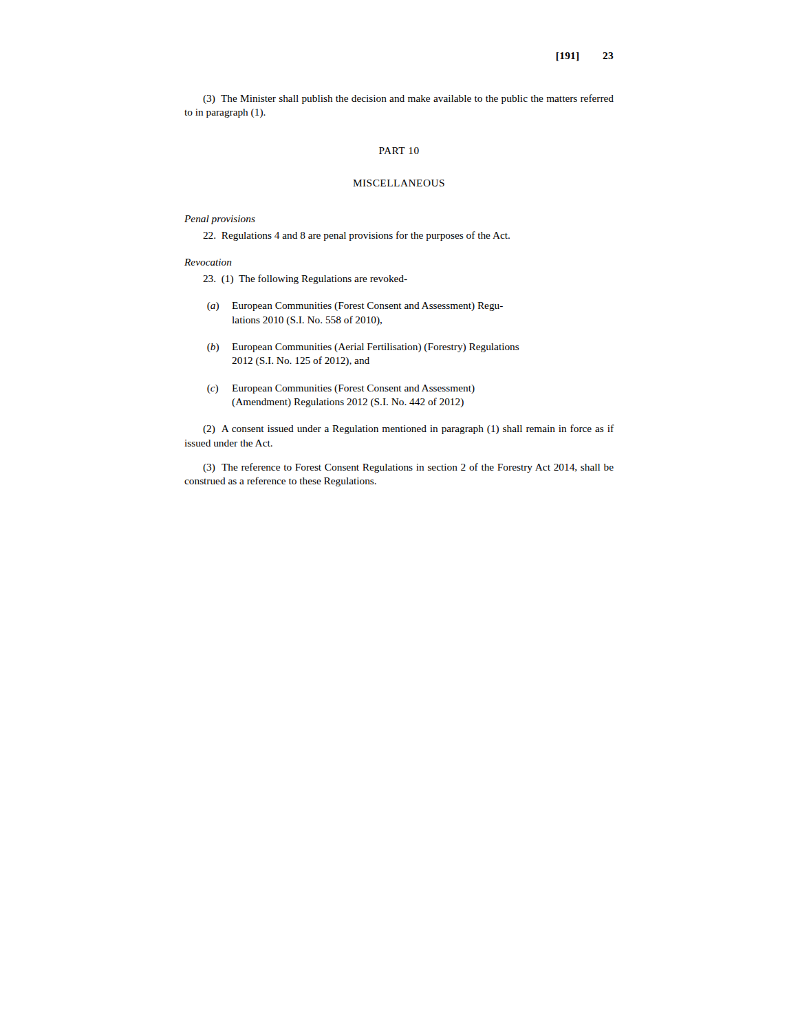[191] 23
(3) The Minister shall publish the decision and make available to the public the matters referred to in paragraph (1).
PART 10
MISCELLANEOUS
Penal provisions
22. Regulations 4 and 8 are penal provisions for the purposes of the Act.
Revocation
23. (1) The following Regulations are revoked-
(a) European Communities (Forest Consent and Assessment) Regu- lations 2010 (S.I. No. 558 of 2010),
(b) European Communities (Aerial Fertilisation) (Forestry) Regulations 2012 (S.I. No. 125 of 2012), and
(c) European Communities (Forest Consent and Assessment) (Amendment) Regulations 2012 (S.I. No. 442 of 2012)
(2) A consent issued under a Regulation mentioned in paragraph (1) shall remain in force as if issued under the Act.
(3) The reference to Forest Consent Regulations in section 2 of the Forestry Act 2014, shall be construed as a reference to these Regulations.